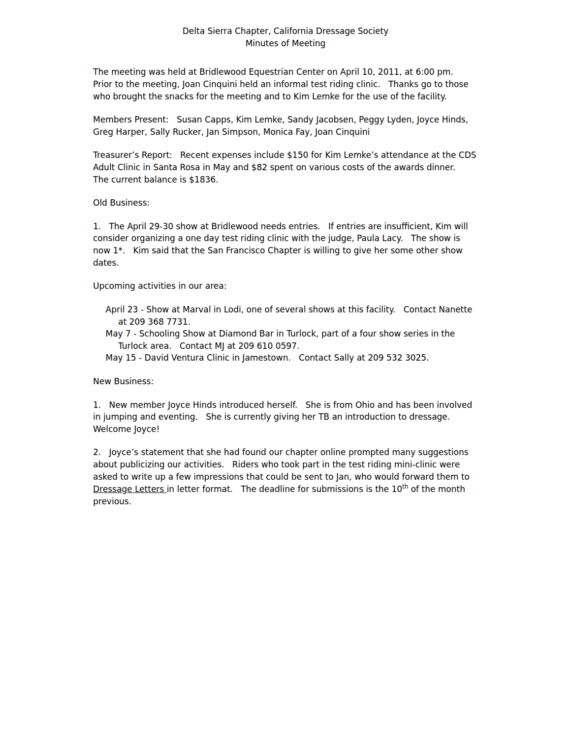Delta Sierra Chapter, California Dressage Society
Minutes of Meeting
The meeting was held at Bridlewood Equestrian Center on April 10, 2011, at 6:00 pm. Prior to the meeting, Joan Cinquini held an informal test riding clinic. Thanks go to those who brought the snacks for the meeting and to Kim Lemke for the use of the facility.
Members Present: Susan Capps, Kim Lemke, Sandy Jacobsen, Peggy Lyden, Joyce Hinds, Greg Harper, Sally Rucker, Jan Simpson, Monica Fay, Joan Cinquini
Treasurer’s Report: Recent expenses include $150 for Kim Lemke’s attendance at the CDS Adult Clinic in Santa Rosa in May and $82 spent on various costs of the awards dinner. The current balance is $1836.
Old Business:
1. The April 29-30 show at Bridlewood needs entries. If entries are insufficient, Kim will consider organizing a one day test riding clinic with the judge, Paula Lacy. The show is now 1*. Kim said that the San Francisco Chapter is willing to give her some other show dates.
Upcoming activities in our area:
April 23 - Show at Marval in Lodi, one of several shows at this facility. Contact Nanette at 209 368 7731.
May 7 - Schooling Show at Diamond Bar in Turlock, part of a four show series in the Turlock area. Contact MJ at 209 610 0597.
May 15 - David Ventura Clinic in Jamestown. Contact Sally at 209 532 3025.
New Business:
1. New member Joyce Hinds introduced herself. She is from Ohio and has been involved in jumping and eventing. She is currently giving her TB an introduction to dressage. Welcome Joyce!
2. Joyce’s statement that she had found our chapter online prompted many suggestions about publicizing our activities. Riders who took part in the test riding mini-clinic were asked to write up a few impressions that could be sent to Jan, who would forward them to Dressage Letters in letter format. The deadline for submissions is the 10th of the month previous.